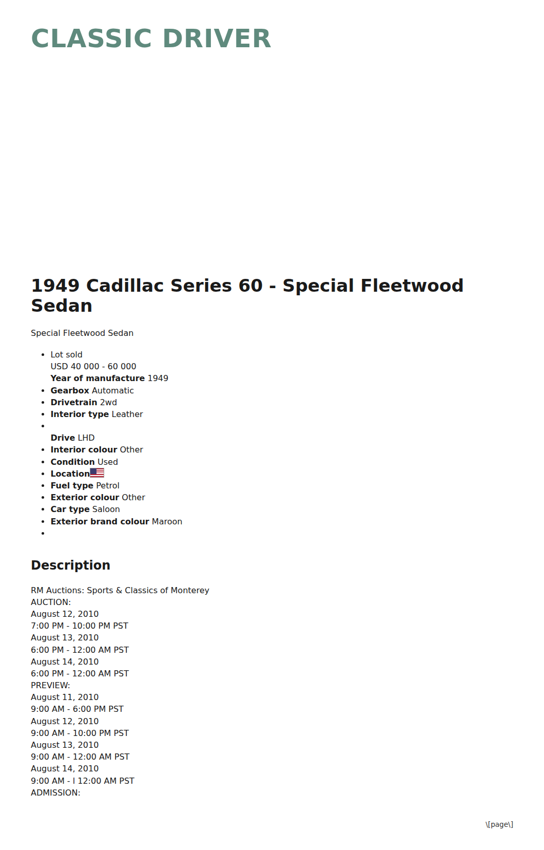CLASSIC DRIVER
1949 Cadillac Series 60 - Special Fleetwood Sedan
Special Fleetwood Sedan
Lot sold
USD 40 000 - 60 000
Year of manufacture 1949
Gearbox Automatic
Drivetrain 2wd
Interior type Leather
Drive LHD
Interior colour Other
Condition Used
Location
Fuel type Petrol
Exterior colour Other
Car type Saloon
Exterior brand colour Maroon
Description
RM Auctions: Sports & Classics of Monterey
AUCTION:
August 12, 2010
7:00 PM - 10:00 PM PST
August 13, 2010
6:00 PM - 12:00 AM PST
August 14, 2010
6:00 PM - 12:00 AM PST
PREVIEW:
August 11, 2010
9:00 AM - 6:00 PM PST
August 12, 2010
9:00 AM - 10:00 PM PST
August 13, 2010
9:00 AM - 12:00 AM PST
August 14, 2010
9:00 AM - l 12:00 AM PST
ADMISSION:
\[page\]